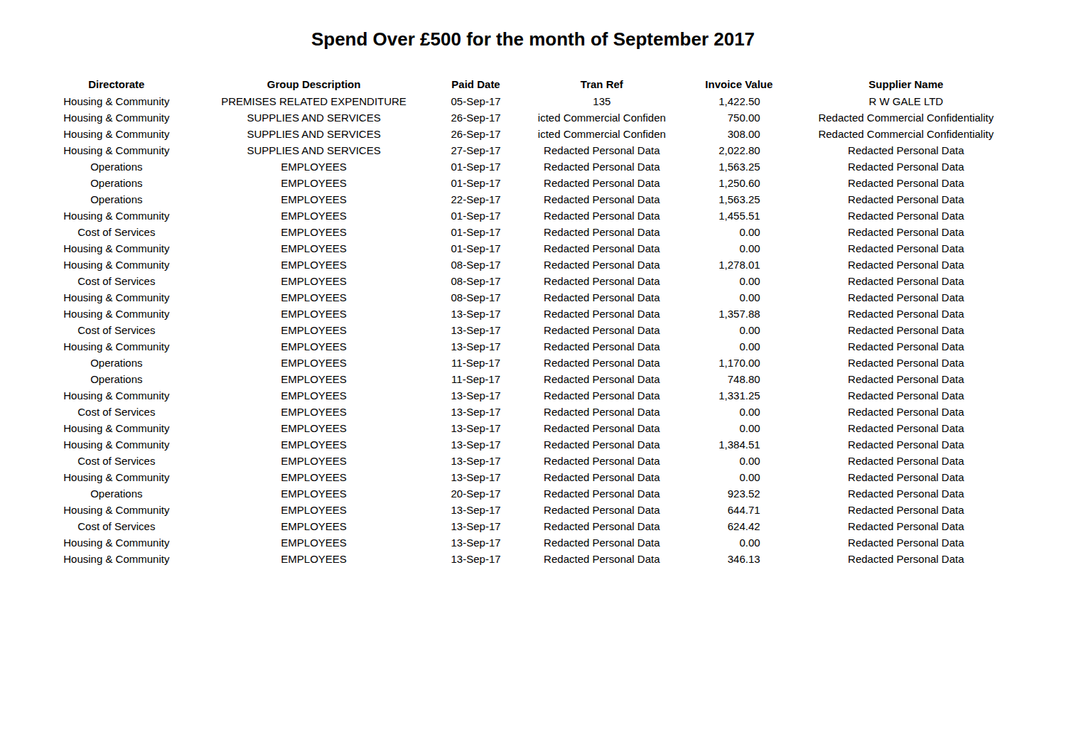Spend Over £500 for the month of September 2017
| Directorate | Group Description | Paid Date | Tran Ref | Invoice Value | Supplier Name |
| --- | --- | --- | --- | --- | --- |
| Housing & Community | PREMISES RELATED EXPENDITURE | 05-Sep-17 | 135 | 1,422.50 | R W GALE LTD |
| Housing & Community | SUPPLIES AND SERVICES | 26-Sep-17 | icted Commercial Confident | 750.00 | Redacted Commercial Confidentiality |
| Housing & Community | SUPPLIES AND SERVICES | 26-Sep-17 | icted Commercial Confident | 308.00 | Redacted Commercial Confidentiality |
| Housing & Community | SUPPLIES AND SERVICES | 27-Sep-17 | Redacted Personal Data | 2,022.80 | Redacted Personal Data |
| Operations | EMPLOYEES | 01-Sep-17 | Redacted Personal Data | 1,563.25 | Redacted Personal Data |
| Operations | EMPLOYEES | 01-Sep-17 | Redacted Personal Data | 1,250.60 | Redacted Personal Data |
| Operations | EMPLOYEES | 22-Sep-17 | Redacted Personal Data | 1,563.25 | Redacted Personal Data |
| Housing & Community | EMPLOYEES | 01-Sep-17 | Redacted Personal Data | 1,455.51 | Redacted Personal Data |
| Cost of Services | EMPLOYEES | 01-Sep-17 | Redacted Personal Data | 0.00 | Redacted Personal Data |
| Housing & Community | EMPLOYEES | 01-Sep-17 | Redacted Personal Data | 0.00 | Redacted Personal Data |
| Housing & Community | EMPLOYEES | 08-Sep-17 | Redacted Personal Data | 1,278.01 | Redacted Personal Data |
| Cost of Services | EMPLOYEES | 08-Sep-17 | Redacted Personal Data | 0.00 | Redacted Personal Data |
| Housing & Community | EMPLOYEES | 08-Sep-17 | Redacted Personal Data | 0.00 | Redacted Personal Data |
| Housing & Community | EMPLOYEES | 13-Sep-17 | Redacted Personal Data | 1,357.88 | Redacted Personal Data |
| Cost of Services | EMPLOYEES | 13-Sep-17 | Redacted Personal Data | 0.00 | Redacted Personal Data |
| Housing & Community | EMPLOYEES | 13-Sep-17 | Redacted Personal Data | 0.00 | Redacted Personal Data |
| Operations | EMPLOYEES | 11-Sep-17 | Redacted Personal Data | 1,170.00 | Redacted Personal Data |
| Operations | EMPLOYEES | 11-Sep-17 | Redacted Personal Data | 748.80 | Redacted Personal Data |
| Housing & Community | EMPLOYEES | 13-Sep-17 | Redacted Personal Data | 1,331.25 | Redacted Personal Data |
| Cost of Services | EMPLOYEES | 13-Sep-17 | Redacted Personal Data | 0.00 | Redacted Personal Data |
| Housing & Community | EMPLOYEES | 13-Sep-17 | Redacted Personal Data | 0.00 | Redacted Personal Data |
| Housing & Community | EMPLOYEES | 13-Sep-17 | Redacted Personal Data | 1,384.51 | Redacted Personal Data |
| Cost of Services | EMPLOYEES | 13-Sep-17 | Redacted Personal Data | 0.00 | Redacted Personal Data |
| Housing & Community | EMPLOYEES | 13-Sep-17 | Redacted Personal Data | 0.00 | Redacted Personal Data |
| Operations | EMPLOYEES | 20-Sep-17 | Redacted Personal Data | 923.52 | Redacted Personal Data |
| Housing & Community | EMPLOYEES | 13-Sep-17 | Redacted Personal Data | 644.71 | Redacted Personal Data |
| Cost of Services | EMPLOYEES | 13-Sep-17 | Redacted Personal Data | 624.42 | Redacted Personal Data |
| Housing & Community | EMPLOYEES | 13-Sep-17 | Redacted Personal Data | 0.00 | Redacted Personal Data |
| Housing & Community | EMPLOYEES | 13-Sep-17 | Redacted Personal Data | 346.13 | Redacted Personal Data |